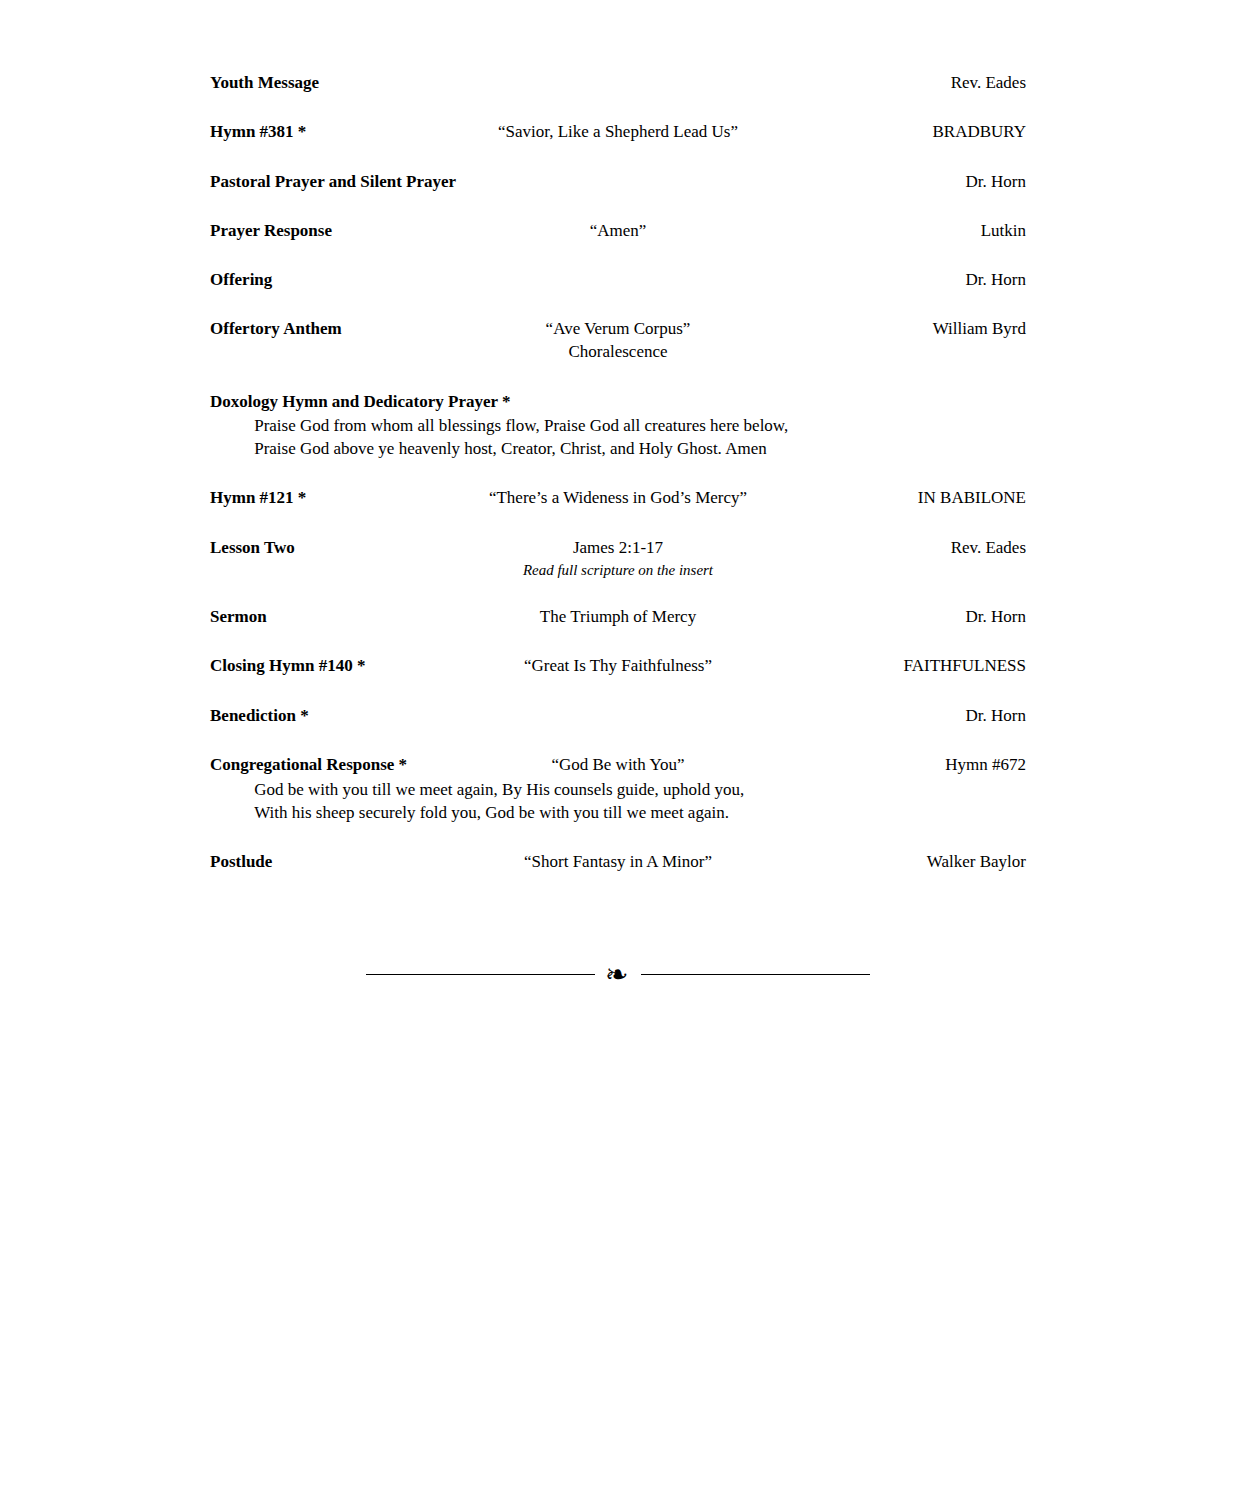Youth Message Rev. Eades
Hymn #381 * “Savior, Like a Shepherd Lead Us” BRADBURY
Pastoral Prayer and Silent Prayer Dr. Horn
Prayer Response “Amen” Lutkin
Offering Dr. Horn
Offertory Anthem “Ave Verum Corpus” William Byrd Choralescence
Doxology Hymn and Dedicatory Prayer *
Praise God from whom all blessings flow, Praise God all creatures here below,
Praise God above ye heavenly host, Creator, Christ, and Holy Ghost. Amen
Hymn #121 * “There’s a Wideness in God’s Mercy” IN BABILONE
Lesson Two James 2:1-17 Rev. Eades Read full scripture on the insert
Sermon The Triumph of Mercy Dr. Horn
Closing Hymn #140 * “Great Is Thy Faithfulness” FAITHFULNESS
Benediction * Dr. Horn
Congregational Response * “God Be with You” Hymn #672
God be with you till we meet again, By His counsels guide, uphold you,
With his sheep securely fold you, God be with you till we meet again.
Postlude “Short Fantasy in A Minor” Walker Baylor
❧